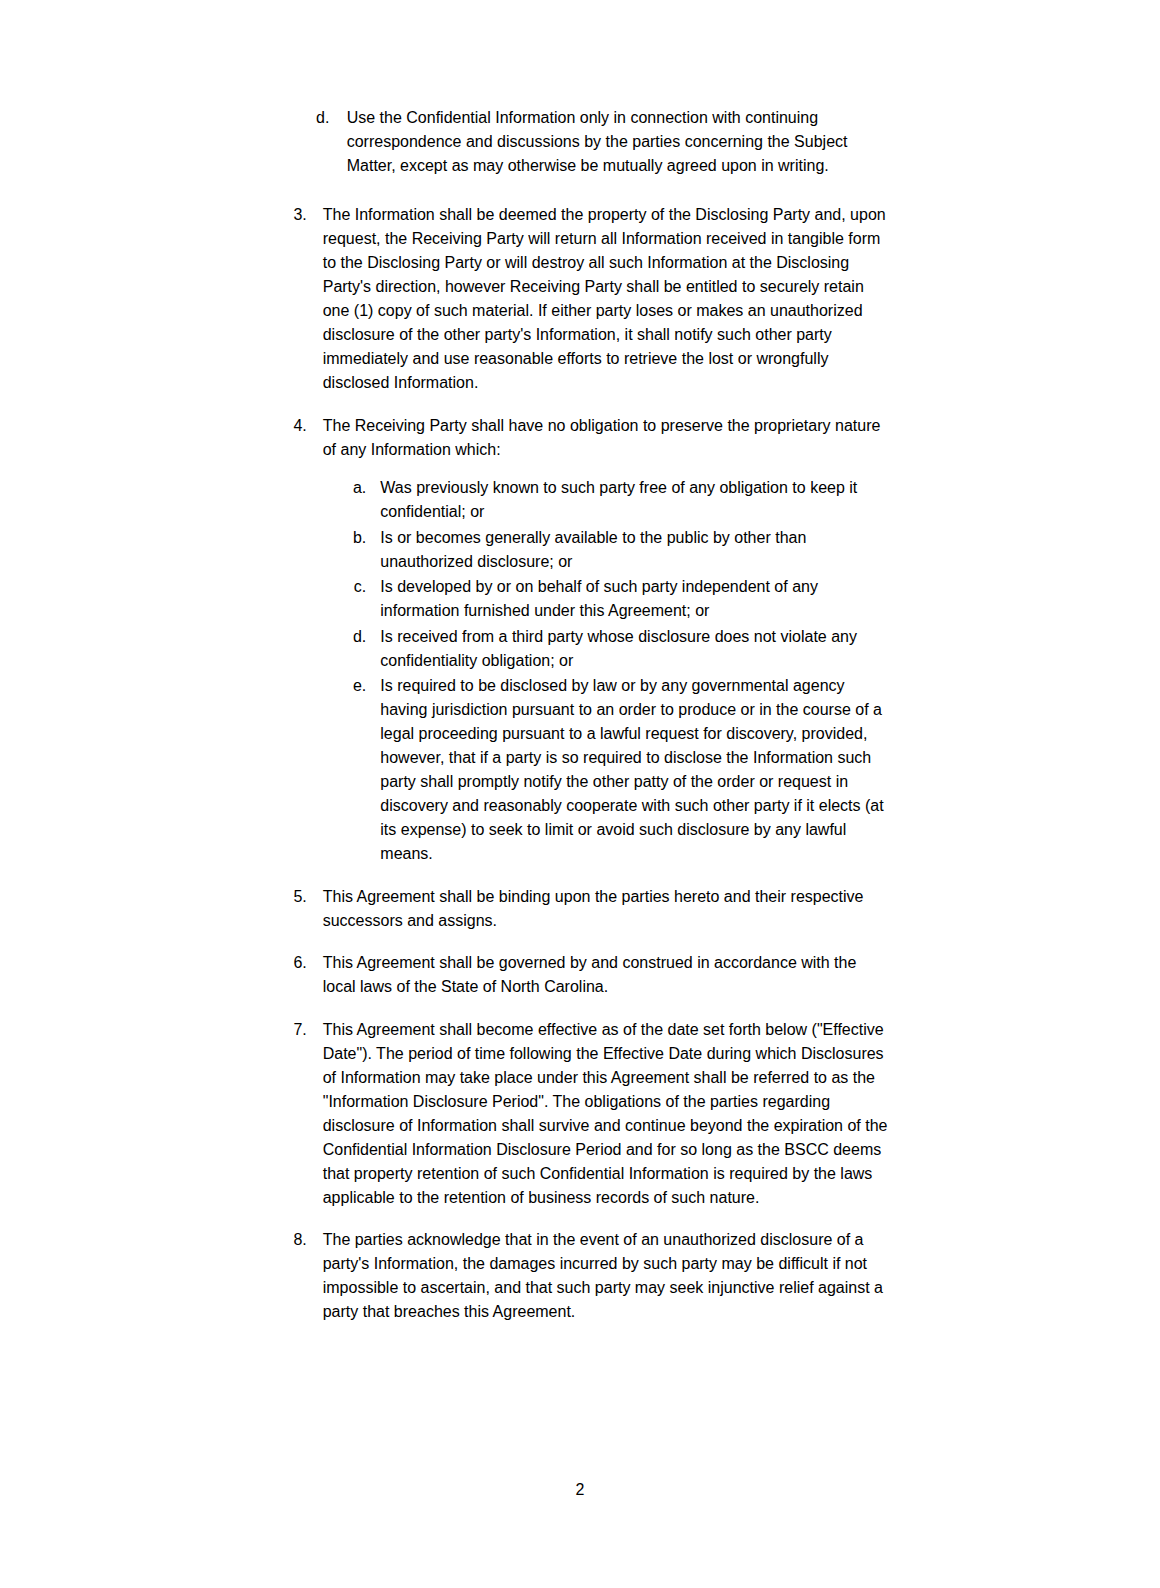d. Use the Confidential Information only in connection with continuing correspondence and discussions by the parties concerning the Subject Matter, except as may otherwise be mutually agreed upon in writing.
The Information shall be deemed the property of the Disclosing Party and, upon request, the Receiving Party will return all Information received in tangible form to the Disclosing Party or will destroy all such Information at the Disclosing Party's direction, however Receiving Party shall be entitled to securely retain one (1) copy of such material. If either party loses or makes an unauthorized disclosure of the other party's Information, it shall notify such other party immediately and use reasonable efforts to retrieve the lost or wrongfully disclosed Information.
The Receiving Party shall have no obligation to preserve the proprietary nature of any Information which:
Was previously known to such party free of any obligation to keep it confidential; or
Is or becomes generally available to the public by other than unauthorized disclosure; or
Is developed by or on behalf of such party independent of any information furnished under this Agreement; or
Is received from a third party whose disclosure does not violate any confidentiality obligation; or
Is required to be disclosed by law or by any governmental agency having jurisdiction pursuant to an order to produce or in the course of a legal proceeding pursuant to a lawful request for discovery, provided, however, that if a party is so required to disclose the Information such party shall promptly notify the other patty of the order or request in discovery and reasonably cooperate with such other party if it elects (at its expense) to seek to limit or avoid such disclosure by any lawful means.
This Agreement shall be binding upon the parties hereto and their respective successors and assigns.
This Agreement shall be governed by and construed in accordance with the local laws of the State of North Carolina.
This Agreement shall become effective as of the date set forth below ("Effective Date"). The period of time following the Effective Date during which Disclosures of Information may take place under this Agreement shall be referred to as the "Information Disclosure Period". The obligations of the parties regarding disclosure of Information shall survive and continue beyond the expiration of the Confidential Information Disclosure Period and for so long as the BSCC deems that property retention of such Confidential Information is required by the laws applicable to the retention of business records of such nature.
The parties acknowledge that in the event of an unauthorized disclosure of a party's Information, the damages incurred by such party may be difficult if not impossible to ascertain, and that such party may seek injunctive relief against a party that breaches this Agreement.
2